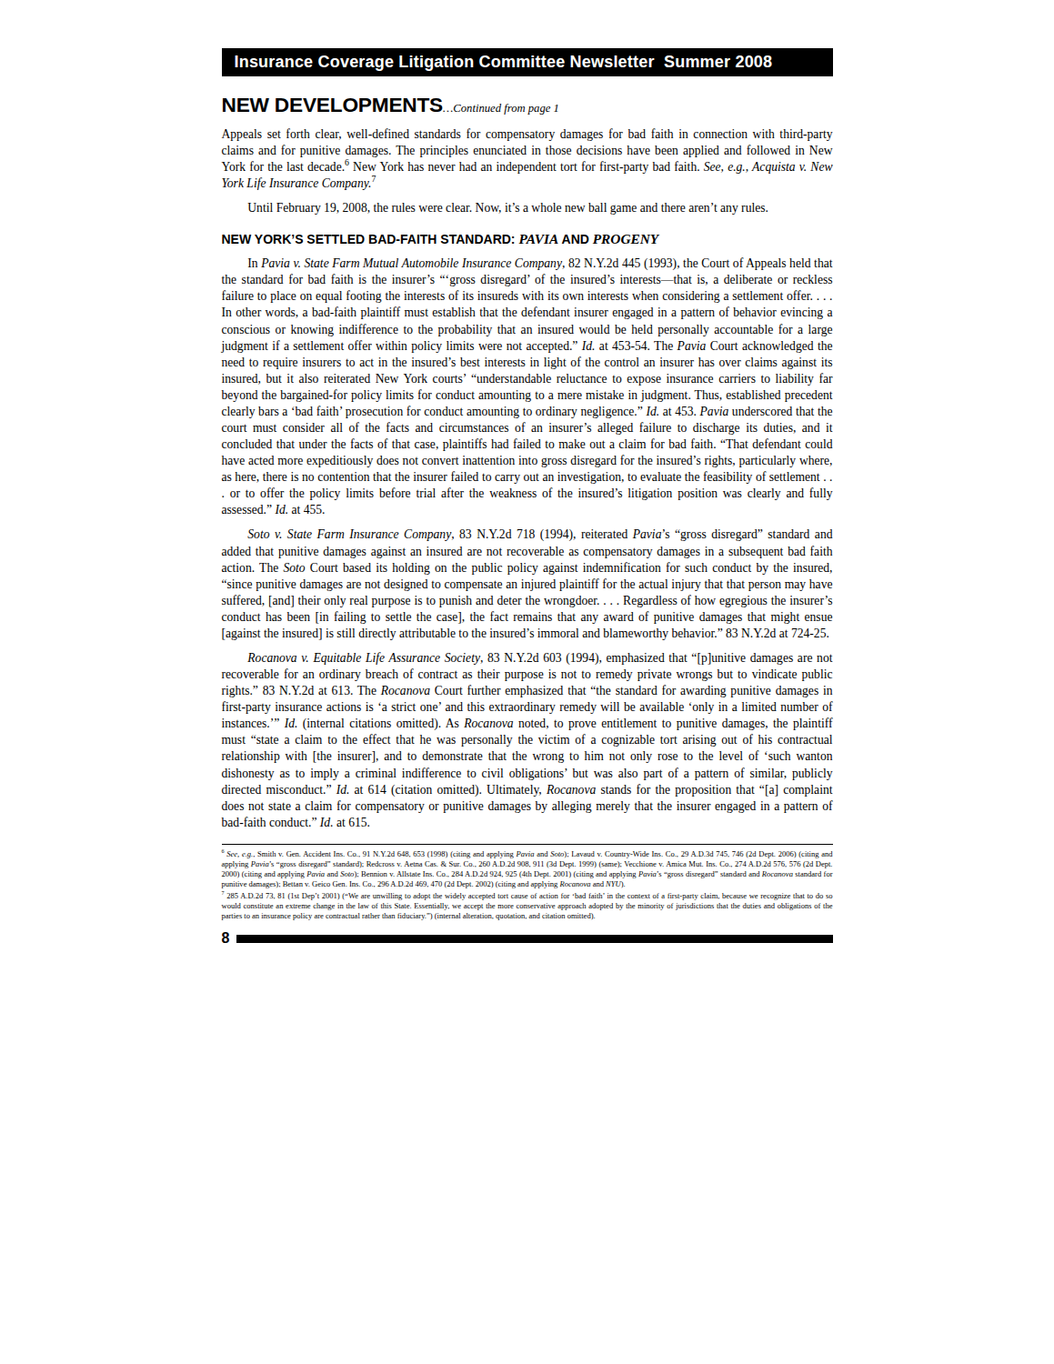Insurance Coverage Litigation Committee Newsletter Summer 2008
NEW DEVELOPMENTS…Continued from page 1
Appeals set forth clear, well-defined standards for compensatory damages for bad faith in connection with third-party claims and for punitive damages. The principles enunciated in those decisions have been applied and followed in New York for the last decade.6 New York has never had an independent tort for first-party bad faith. See, e.g., Acquista v. New York Life Insurance Company.7
Until February 19, 2008, the rules were clear. Now, it’s a whole new ball game and there aren’t any rules.
NEW YORK’S SETTLED BAD-FAITH STANDARD: PAVIA AND PROGENY
In Pavia v. State Farm Mutual Automobile Insurance Company, 82 N.Y.2d 445 (1993), the Court of Appeals held that the standard for bad faith is the insurer’s “‘gross disregard’ of the insured’s interests—that is, a deliberate or reckless failure to place on equal footing the interests of its insureds with its own interests when considering a settlement offer. . . . In other words, a bad-faith plaintiff must establish that the defendant insurer engaged in a pattern of behavior evincing a conscious or knowing indifference to the probability that an insured would be held personally accountable for a large judgment if a settlement offer within policy limits were not accepted.” Id. at 453-54. The Pavia Court acknowledged the need to require insurers to act in the insured’s best interests in light of the control an insurer has over claims against its insured, but it also reiterated New York courts’ “understandable reluctance to expose insurance carriers to liability far beyond the bargained-for policy limits for conduct amounting to a mere mistake in judgment. Thus, established precedent clearly bars a ‘bad faith’ prosecution for conduct amounting to ordinary negligence.” Id. at 453. Pavia underscored that the court must consider all of the facts and circumstances of an insurer’s alleged failure to discharge its duties, and it concluded that under the facts of that case, plaintiffs had failed to make out a claim for bad faith. “That defendant could have acted more expeditiously does not convert inattention into gross disregard for the insured’s rights, particularly where, as here, there is no contention that the insurer failed to carry out an investigation, to evaluate the feasibility of settlement . . . or to offer the policy limits before trial after the weakness of the insured’s litigation position was clearly and fully assessed.” Id. at 455.
Soto v. State Farm Insurance Company, 83 N.Y.2d 718 (1994), reiterated Pavia’s “gross disregard” standard and added that punitive damages against an insured are not recoverable as compensatory damages in a subsequent bad faith action. The Soto Court based its holding on the public policy against indemnification for such conduct by the insured, “since punitive damages are not designed to compensate an injured plaintiff for the actual injury that that person may have suffered, [and] their only real purpose is to punish and deter the wrongdoer. . . . Regardless of how egregious the insurer’s conduct has been [in failing to settle the case], the fact remains that any award of punitive damages that might ensue [against the insured] is still directly attributable to the insured’s immoral and blameworthy behavior.” 83 N.Y.2d at 724-25.
Rocanova v. Equitable Life Assurance Society, 83 N.Y.2d 603 (1994), emphasized that “[p]unitive damages are not recoverable for an ordinary breach of contract as their purpose is not to remedy private wrongs but to vindicate public rights.” 83 N.Y.2d at 613. The Rocanova Court further emphasized that “the standard for awarding punitive damages in first-party insurance actions is ‘a strict one’ and this extraordinary remedy will be available ‘only in a limited number of instances.’” Id. (internal citations omitted). As Rocanova noted, to prove entitlement to punitive damages, the plaintiff must “state a claim to the effect that he was personally the victim of a cognizable tort arising out of his contractual relationship with [the insurer], and to demonstrate that the wrong to him not only rose to the level of ‘such wanton dishonesty as to imply a criminal indifference to civil obligations’ but was also part of a pattern of similar, publicly directed misconduct.” Id. at 614 (citation omitted). Ultimately, Rocanova stands for the proposition that “[a] complaint does not state a claim for compensatory or punitive damages by alleging merely that the insurer engaged in a pattern of bad-faith conduct.” Id. at 615.
6 See, e.g., Smith v. Gen. Accident Ins. Co., 91 N.Y.2d 648, 653 (1998) (citing and applying Pavia and Soto); Lavaud v. Country-Wide Ins. Co., 29 A.D.3d 745, 746 (2d Dept. 2006) (citing and applying Pavia’s “gross disregard” standard); Redcross v. Aetna Cas. & Sur. Co., 260 A.D.2d 908, 911 (3d Dept. 1999) (same); Vecchione v. Amica Mut. Ins. Co., 274 A.D.2d 576, 576 (2d Dept. 2000) (citing and applying Pavia and Soto); Bennion v. Allstate Ins. Co., 284 A.D.2d 924, 925 (4th Dept. 2001) (citing and applying Pavia’s “gross disregard” standard and Rocanova standard for punitive damages); Bettan v. Geico Gen. Ins. Co., 296 A.D.2d 469, 470 (2d Dept. 2002) (citing and applying Rocanova and NYU).
7 285 A.D.2d 73, 81 (1st Dep’t 2001) (“We are unwilling to adopt the widely accepted tort cause of action for ‘bad faith’ in the context of a first-party claim, because we recognize that to do so would constitute an extreme change in the law of this State. Essentially, we accept the more conservative approach adopted by the minority of jurisdictions that the duties and obligations of the parties to an insurance policy are contractual rather than fiduciary.”) (internal alteration, quotation, and citation omitted).
8